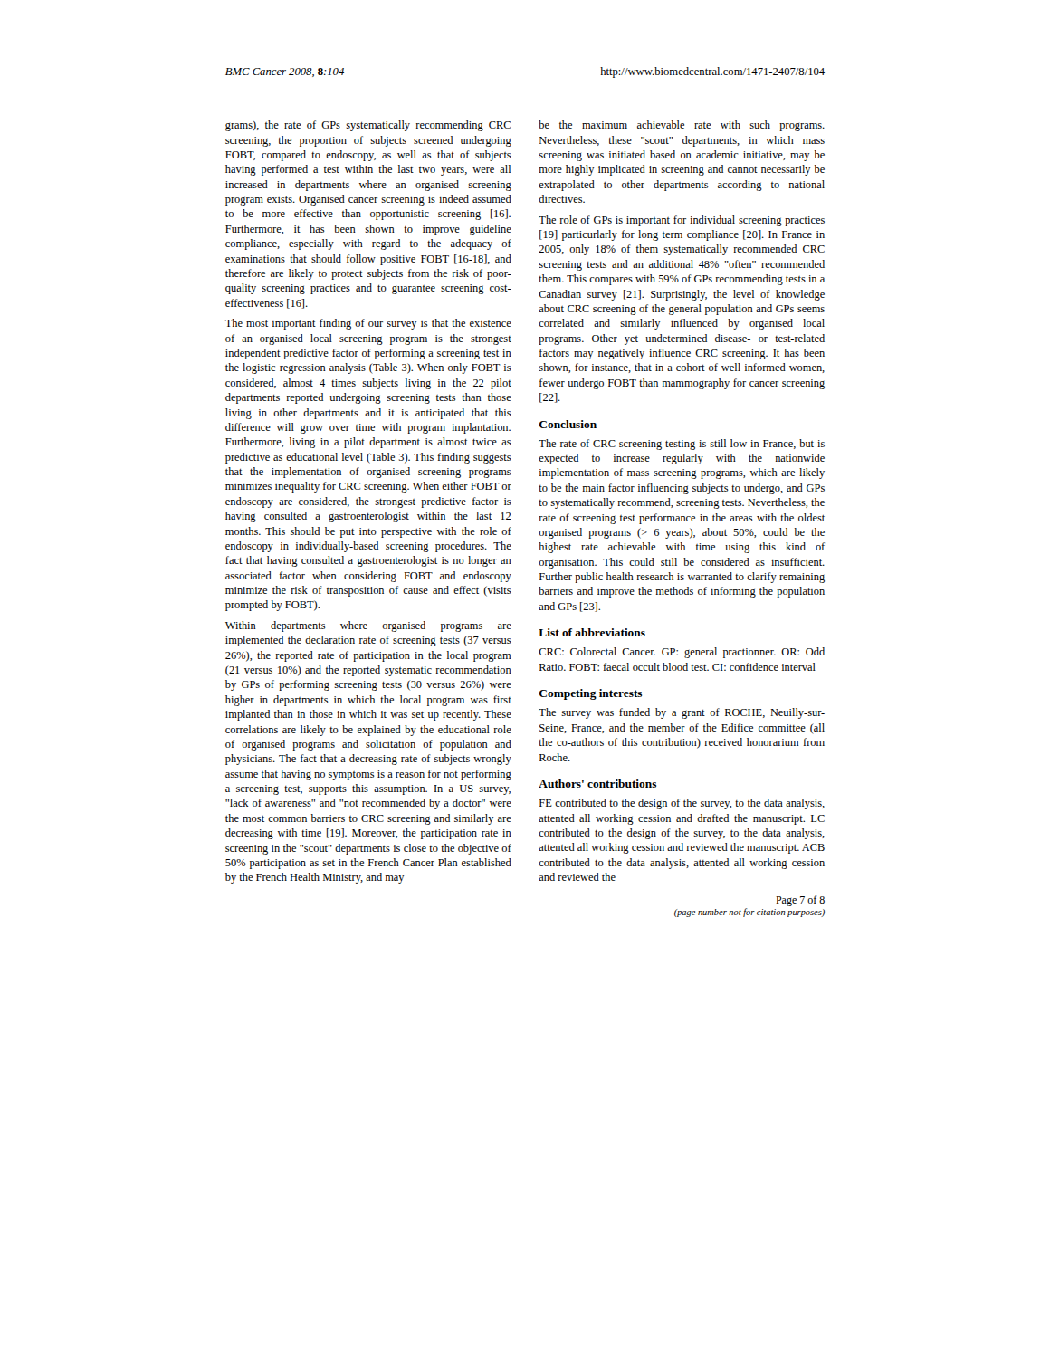BMC Cancer 2008, 8:104
http://www.biomedcentral.com/1471-2407/8/104
grams), the rate of GPs systematically recommending CRC screening, the proportion of subjects screened undergoing FOBT, compared to endoscopy, as well as that of subjects having performed a test within the last two years, were all increased in departments where an organised screening program exists. Organised cancer screening is indeed assumed to be more effective than opportunistic screening [16]. Furthermore, it has been shown to improve guideline compliance, especially with regard to the adequacy of examinations that should follow positive FOBT [16-18], and therefore are likely to protect subjects from the risk of poor-quality screening practices and to guarantee screening cost-effectiveness [16].
The most important finding of our survey is that the existence of an organised local screening program is the strongest independent predictive factor of performing a screening test in the logistic regression analysis (Table 3). When only FOBT is considered, almost 4 times subjects living in the 22 pilot departments reported undergoing screening tests than those living in other departments and it is anticipated that this difference will grow over time with program implantation. Furthermore, living in a pilot department is almost twice as predictive as educational level (Table 3). This finding suggests that the implementation of organised screening programs minimizes inequality for CRC screening. When either FOBT or endoscopy are considered, the strongest predictive factor is having consulted a gastroenterologist within the last 12 months. This should be put into perspective with the role of endoscopy in individually-based screening procedures. The fact that having consulted a gastroenterologist is no longer an associated factor when considering FOBT and endoscopy minimize the risk of transposition of cause and effect (visits prompted by FOBT).
Within departments where organised programs are implemented the declaration rate of screening tests (37 versus 26%), the reported rate of participation in the local program (21 versus 10%) and the reported systematic recommendation by GPs of performing screening tests (30 versus 26%) were higher in departments in which the local program was first implanted than in those in which it was set up recently. These correlations are likely to be explained by the educational role of organised programs and solicitation of population and physicians. The fact that a decreasing rate of subjects wrongly assume that having no symptoms is a reason for not performing a screening test, supports this assumption. In a US survey, "lack of awareness" and "not recommended by a doctor" were the most common barriers to CRC screening and similarly are decreasing with time [19]. Moreover, the participation rate in screening in the "scout" departments is close to the objective of 50% participation as set in the French Cancer Plan established by the French Health Ministry, and may
be the maximum achievable rate with such programs. Nevertheless, these "scout" departments, in which mass screening was initiated based on academic initiative, may be more highly implicated in screening and cannot necessarily be extrapolated to other departments according to national directives.
The role of GPs is important for individual screening practices [19] particurlarly for long term compliance [20]. In France in 2005, only 18% of them systematically recommended CRC screening tests and an additional 48% "often" recommended them. This compares with 59% of GPs recommending tests in a Canadian survey [21]. Surprisingly, the level of knowledge about CRC screening of the general population and GPs seems correlated and similarly influenced by organised local programs. Other yet undetermined disease- or test-related factors may negatively influence CRC screening. It has been shown, for instance, that in a cohort of well informed women, fewer undergo FOBT than mammography for cancer screening [22].
Conclusion
The rate of CRC screening testing is still low in France, but is expected to increase regularly with the nationwide implementation of mass screening programs, which are likely to be the main factor influencing subjects to undergo, and GPs to systematically recommend, screening tests. Nevertheless, the rate of screening test performance in the areas with the oldest organised programs (> 6 years), about 50%, could be the highest rate achievable with time using this kind of organisation. This could still be considered as insufficient. Further public health research is warranted to clarify remaining barriers and improve the methods of informing the population and GPs [23].
List of abbreviations
CRC: Colorectal Cancer. GP: general practionner. OR: Odd Ratio. FOBT: faecal occult blood test. CI: confidence interval
Competing interests
The survey was funded by a grant of ROCHE, Neuilly-sur-Seine, France, and the member of the Edifice committee (all the co-authors of this contribution) received honorarium from Roche.
Authors' contributions
FE contributed to the design of the survey, to the data analysis, attented all working cession and drafted the manuscript. LC contributed to the design of the survey, to the data analysis, attented all working cession and reviewed the manuscript. ACB contributed to the data analysis, attented all working cession and reviewed the
Page 7 of 8
(page number not for citation purposes)